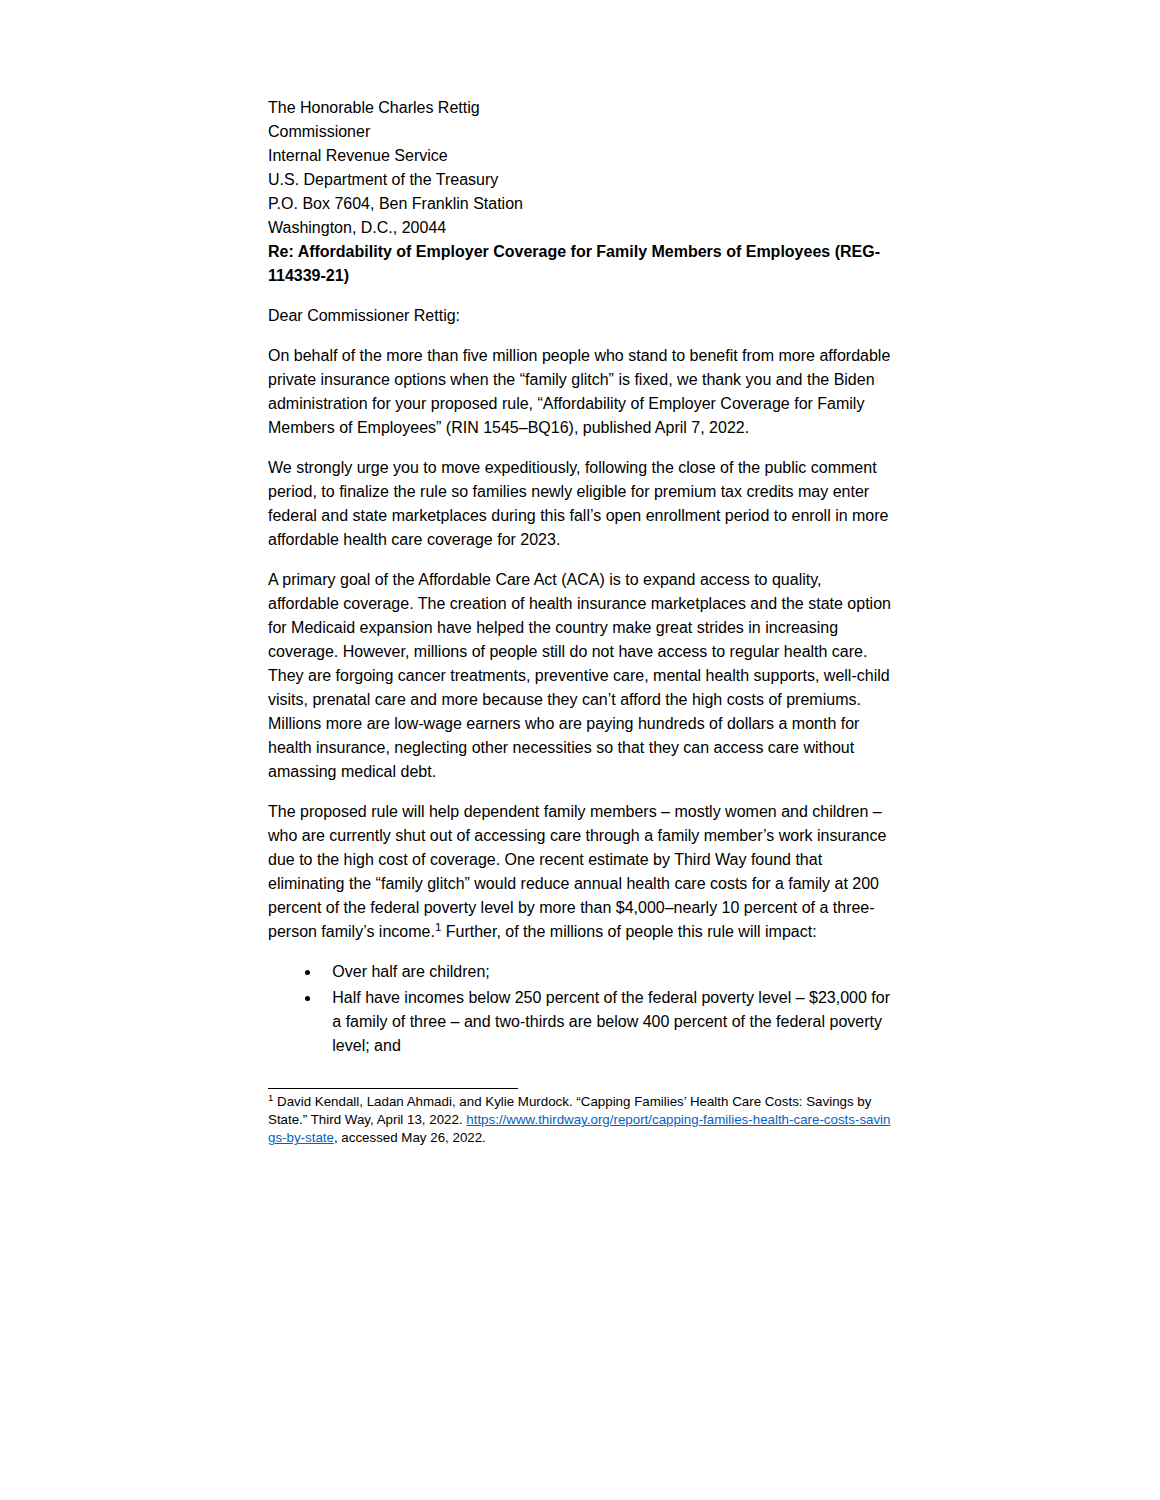The Honorable Charles Rettig
Commissioner
Internal Revenue Service
U.S. Department of the Treasury
P.O. Box 7604, Ben Franklin Station
Washington, D.C., 20044
Re: Affordability of Employer Coverage for Family Members of Employees (REG-114339-21)
Dear Commissioner Rettig:
On behalf of the more than five million people who stand to benefit from more affordable private insurance options when the “family glitch” is fixed, we thank you and the Biden administration for your proposed rule, “Affordability of Employer Coverage for Family Members of Employees” (RIN 1545–BQ16), published April 7, 2022.
We strongly urge you to move expeditiously, following the close of the public comment period, to finalize the rule so families newly eligible for premium tax credits may enter federal and state marketplaces during this fall’s open enrollment period to enroll in more affordable health care coverage for 2023.
A primary goal of the Affordable Care Act (ACA) is to expand access to quality, affordable coverage. The creation of health insurance marketplaces and the state option for Medicaid expansion have helped the country make great strides in increasing coverage. However, millions of people still do not have access to regular health care. They are forgoing cancer treatments, preventive care, mental health supports, well-child visits, prenatal care and more because they can’t afford the high costs of premiums. Millions more are low-wage earners who are paying hundreds of dollars a month for health insurance, neglecting other necessities so that they can access care without amassing medical debt.
The proposed rule will help dependent family members – mostly women and children – who are currently shut out of accessing care through a family member’s work insurance due to the high cost of coverage. One recent estimate by Third Way found that eliminating the “family glitch” would reduce annual health care costs for a family at 200 percent of the federal poverty level by more than $4,000–nearly 10 percent of a three-person family’s income.1 Further, of the millions of people this rule will impact:
Over half are children;
Half have incomes below 250 percent of the federal poverty level – $23,000 for a family of three – and two-thirds are below 400 percent of the federal poverty level; and
1 David Kendall, Ladan Ahmadi, and Kylie Murdock. “Capping Families’ Health Care Costs: Savings by State.” Third Way, April 13, 2022. https://www.thirdway.org/report/capping-families-health-care-costs-savings-by-state, accessed May 26, 2022.